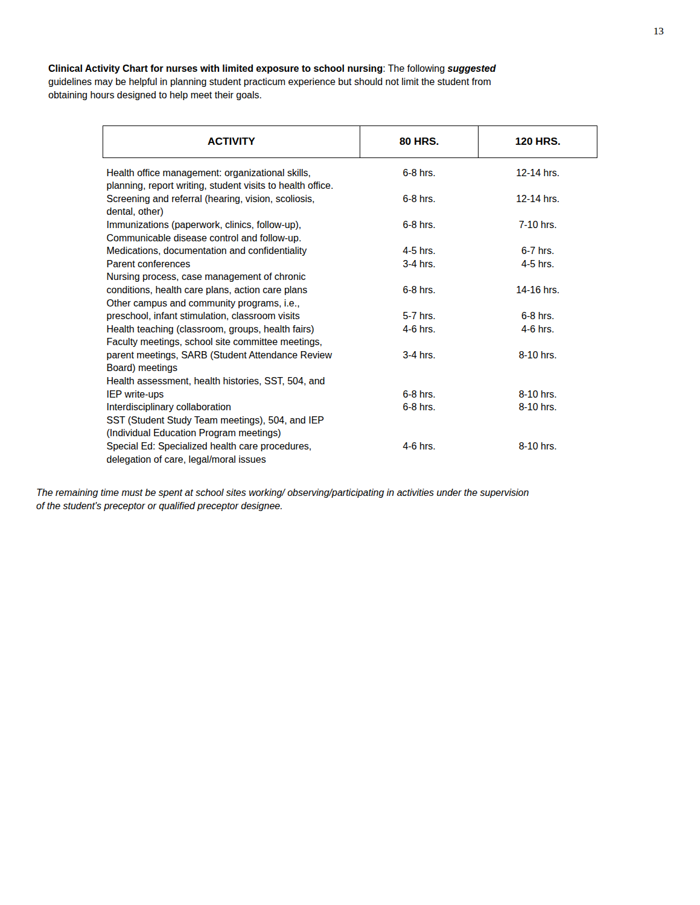13
Clinical Activity Chart for nurses with limited exposure to school nursing: The following suggested guidelines may be helpful in planning student practicum experience but should not limit the student from obtaining hours designed to help meet their goals.
| ACTIVITY | 80 HRS. | 120 HRS. |
| --- | --- | --- |
| Health office management: organizational skills, | 6-8 hrs. | 12-14 hrs. |
| planning, report writing, student visits to health office. | | |
| Screening and referral (hearing, vision, scoliosis, | 6-8 hrs. | 12-14 hrs. |
| dental, other) | | |
| Immunizations (paperwork, clinics, follow-up), | 6-8 hrs. | 7-10 hrs. |
| Communicable disease control and follow-up. | | |
| Medications, documentation and confidentiality | 4-5 hrs. | 6-7 hrs. |
| Parent conferences | 3-4 hrs. | 4-5 hrs. |
| Nursing process, case management of chronic | | |
| conditions, health care plans, action care plans | 6-8 hrs. | 14-16 hrs. |
| Other campus and community programs, i.e., | | |
| preschool, infant stimulation, classroom visits | 5-7 hrs. | 6-8 hrs. |
| Health teaching (classroom, groups, health fairs) | 4-6 hrs. | 4-6 hrs. |
| Faculty meetings, school site committee meetings, | | |
| parent meetings, SARB (Student Attendance Review | 3-4 hrs. | 8-10 hrs. |
| Board) meetings | | |
| Health assessment, health histories, SST, 504, and | | |
| IEP write-ups | 6-8 hrs. | 8-10 hrs. |
| Interdisciplinary collaboration | 6-8 hrs. | 8-10 hrs. |
| SST (Student Study Team meetings), 504, and IEP | | |
| (Individual Education Program meetings) | | |
| Special Ed: Specialized health care procedures, | 4-6 hrs. | 8-10 hrs. |
| delegation of care, legal/moral issues | | |
The remaining time must be spent at school sites working/ observing/participating in activities under the supervision of the student's preceptor or qualified preceptor designee.